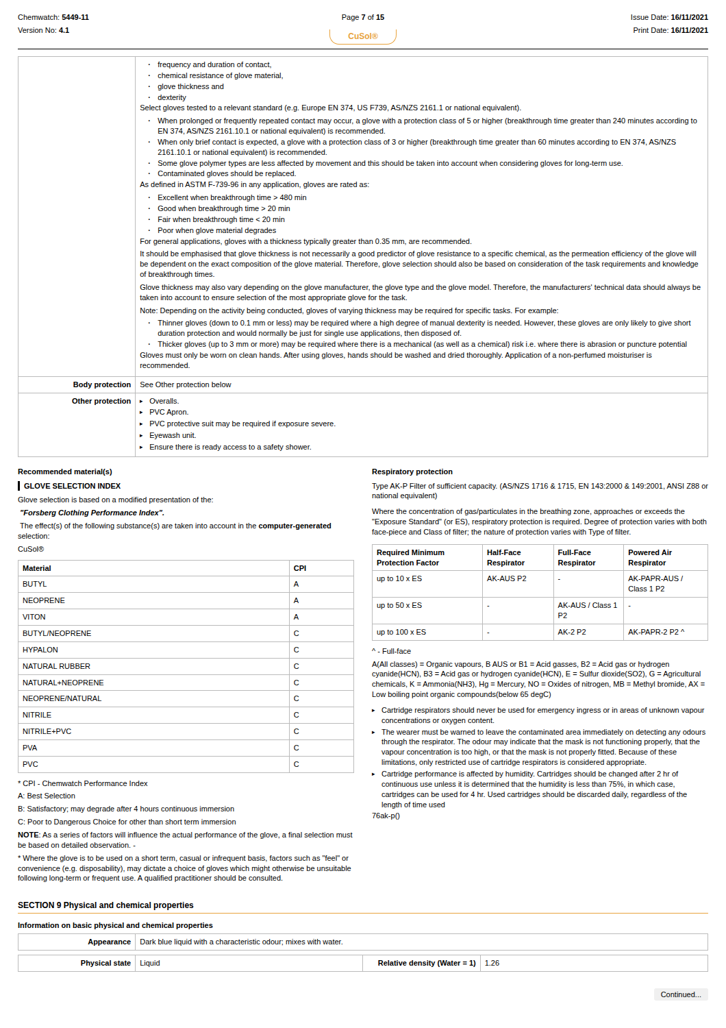Chemwatch: 5449-11
Version No: 4.1
Page 7 of 15
CuSol®
Issue Date: 16/11/2021
Print Date: 16/11/2021
| | frequency and duration of contact, chemical resistance of glove material, glove thickness and dexterity Select gloves tested to a relevant standard (e.g. Europe EN 374, US F739, AS/NZS 2161.1 or national equivalent). When prolonged or frequently repeated contact may occur, a glove with a protection class of 5 or higher (breakthrough time greater than 240 minutes according to EN 374, AS/NZS 2161.10.1 or national equivalent) is recommended. When only brief contact is expected, a glove with a protection class of 3 or higher (breakthrough time greater than 60 minutes according to EN 374, AS/NZS 2161.10.1 or national equivalent) is recommended. Some glove polymer types are less affected by movement and this should be taken into account when considering gloves for long-term use. Contaminated gloves should be replaced. As defined in ASTM F-739-96 in any application, gloves are rated as: Excellent when breakthrough time > 480 min Good when breakthrough time > 20 min Fair when breakthrough time < 20 min Poor when glove material degrades For general applications, gloves with a thickness typically greater than 0.35 mm, are recommended. It should be emphasised that glove thickness is not necessarily a good predictor of glove resistance to a specific chemical, as the permeation efficiency of the glove will be dependent on the exact composition of the glove material. Therefore, glove selection should also be based on consideration of the task requirements and knowledge of breakthrough times. Glove thickness may also vary depending on the glove manufacturer, the glove type and the glove model. Therefore, the manufacturers' technical data should always be taken into account to ensure selection of the most appropriate glove for the task. Note: Depending on the activity being conducted, gloves of varying thickness may be required for specific tasks. For example: Thinner gloves (down to 0.1 mm or less) may be required where a high degree of manual dexterity is needed. However, these gloves are only likely to give short duration protection and would normally be just for single use applications, then disposed of. Thicker gloves (up to 3 mm or more) may be required where there is a mechanical (as well as a chemical) risk i.e. where there is abrasion or puncture potential Gloves must only be worn on clean hands. After using gloves, hands should be washed and dried thoroughly. Application of a non-perfumed moisturiser is recommended. |
| Body protection | See Other protection below |
| Other protection | Overalls. PVC Apron. PVC protective suit may be required if exposure severe. Eyewash unit. Ensure there is ready access to a safety shower. |
Recommended material(s)
GLOVE SELECTION INDEX
Glove selection is based on a modified presentation of the:
"Forsberg Clothing Performance Index".
The effect(s) of the following substance(s) are taken into account in the computer-generated selection:
CuSol®
| Material | CPI |
| --- | --- |
| BUTYL | A |
| NEOPRENE | A |
| VITON | A |
| BUTYL/NEOPRENE | C |
| HYPALON | C |
| NATURAL RUBBER | C |
| NATURAL+NEOPRENE | C |
| NEOPRENE/NATURAL | C |
| NITRILE | C |
| NITRILE+PVC | C |
| PVA | C |
| PVC | C |
* CPI - Chemwatch Performance Index
A: Best Selection
B: Satisfactory; may degrade after 4 hours continuous immersion
C: Poor to Dangerous Choice for other than short term immersion
NOTE: As a series of factors will influence the actual performance of the glove, a final selection must be based on detailed observation. -
* Where the glove is to be used on a short term, casual or infrequent basis, factors such as "feel" or convenience (e.g. disposability), may dictate a choice of gloves which might otherwise be unsuitable following long-term or frequent use. A qualified practitioner should be consulted.
Respiratory protection
Type AK-P Filter of sufficient capacity. (AS/NZS 1716 & 1715, EN 143:2000 & 149:2001, ANSI Z88 or national equivalent)
Where the concentration of gas/particulates in the breathing zone, approaches or exceeds the "Exposure Standard" (or ES), respiratory protection is required. Degree of protection varies with both face-piece and Class of filter; the nature of protection varies with Type of filter.
| Required Minimum Protection Factor | Half-Face Respirator | Full-Face Respirator | Powered Air Respirator |
| --- | --- | --- | --- |
| up to 10 x ES | AK-AUS P2 | - | AK-PAPR-AUS / Class 1 P2 |
| up to 50 x ES | - | AK-AUS / Class 1 P2 | - |
| up to 100 x ES | - | AK-2 P2 | AK-PAPR-2 P2 ^ |
^ - Full-face
A(All classes) = Organic vapours, B AUS or B1 = Acid gasses, B2 = Acid gas or hydrogen cyanide(HCN), B3 = Acid gas or hydrogen cyanide(HCN), E = Sulfur dioxide(SO2), G = Agricultural chemicals, K = Ammonia(NH3), Hg = Mercury, NO = Oxides of nitrogen, MB = Methyl bromide, AX = Low boiling point organic compounds(below 65 degC)
Cartridge respirators should never be used for emergency ingress or in areas of unknown vapour concentrations or oxygen content.
The wearer must be warned to leave the contaminated area immediately on detecting any odours through the respirator. The odour may indicate that the mask is not functioning properly, that the vapour concentration is too high, or that the mask is not properly fitted. Because of these limitations, only restricted use of cartridge respirators is considered appropriate.
Cartridge performance is affected by humidity. Cartridges should be changed after 2 hr of continuous use unless it is determined that the humidity is less than 75%, in which case, cartridges can be used for 4 hr. Used cartridges should be discarded daily, regardless of the length of time used
76ak-p()
SECTION 9 Physical and chemical properties
Information on basic physical and chemical properties
| Appearance | Dark blue liquid with a characteristic odour; mixes with water. |
| Physical state | Liquid | Relative density (Water = 1) | 1.26 |
Continued...